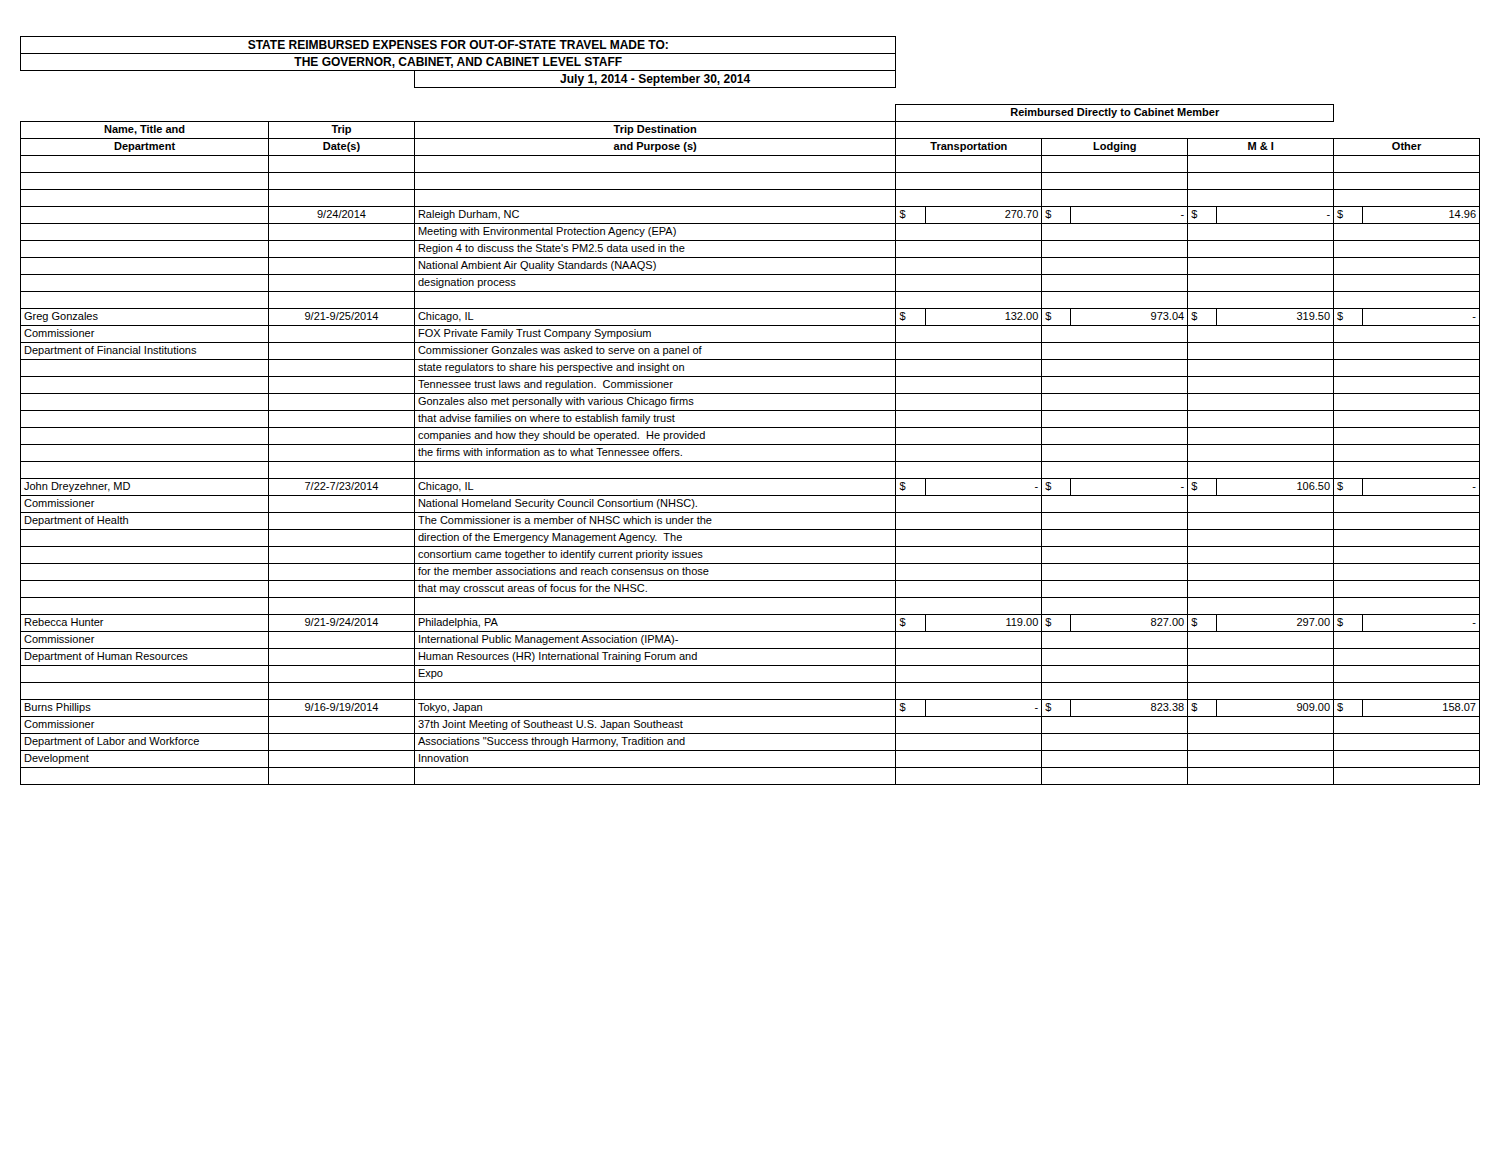| STATE REIMBURSED EXPENSES FOR OUT-OF-STATE TRAVEL MADE TO: | | | | |
| THE GOVERNOR, CABINET, AND CABINET LEVEL STAFF | | | | |
| | | July 1, 2014 - September 30, 2014 | | | | |
| | | | Reimbursed Directly to Cabinet Member | |
| Name, Title and | Trip | Trip Destination | | | | |
| Department | Date(s) | and Purpose (s) | Transportation | Lodging | M & I | Other |
| | 9/24/2014 | Raleigh Durham, NC | $ | 270.70 | $ | - | $ | - | $ | 14.96 |
| | | Meeting with Environmental Protection Agency (EPA) | | | | |
| | | Region 4 to discuss the State's PM2.5 data used in the | | | | |
| | | National Ambient Air Quality Standards (NAAQS) | | | | |
| | | designation process | | | | |
| Greg Gonzales | 9/21-9/25/2014 | Chicago, IL | $ | 132.00 | $ | 973.04 | $ | 319.50 | $ | - |
| Commissioner | | FOX Private Family Trust Company Symposium | | | | |
| Department of Financial Institutions | | Commissioner Gonzales was asked to serve on a panel of | | | | |
| | | state regulators to share his perspective and insight on | | | | |
| | | Tennessee trust laws and regulation. Commissioner | | | | |
| | | Gonzales also met personally with various Chicago firms | | | | |
| | | that advise families on where to establish family trust | | | | |
| | | companies and how they should be operated. He provided | | | | |
| | | the firms with information as to what Tennessee offers. | | | | |
| John Dreyzehner, MD | 7/22-7/23/2014 | Chicago, IL | $ | - | $ | - | $ | 106.50 | $ | - |
| Commissioner | | National Homeland Security Council Consortium (NHSC). | | | | |
| Department of Health | | The Commissioner is a member of NHSC which is under the | | | | |
| | | direction of the Emergency Management Agency. The | | | | |
| | | consortium came together to identify current priority issues | | | | |
| | | for the member associations and reach consensus on those | | | | |
| | | that may crosscut areas of focus for the NHSC. | | | | |
| Rebecca Hunter | 9/21-9/24/2014 | Philadelphia, PA | $ | 119.00 | $ | 827.00 | $ | 297.00 | $ | - |
| Commissioner | | International Public Management Association (IPMA)- | | | | |
| Department of Human Resources | | Human Resources (HR) International Training Forum and | | | | |
| | | Expo | | | | |
| Burns Phillips | 9/16-9/19/2014 | Tokyo, Japan | $ | - | $ | 823.38 | $ | 909.00 | $ | 158.07 |
| Commissioner | | 37th Joint Meeting of Southeast U.S. Japan Southeast | | | | |
| Department of Labor and Workforce | | Associations "Success through Harmony, Tradition and | | | | |
| Development | | Innovation | | | | |